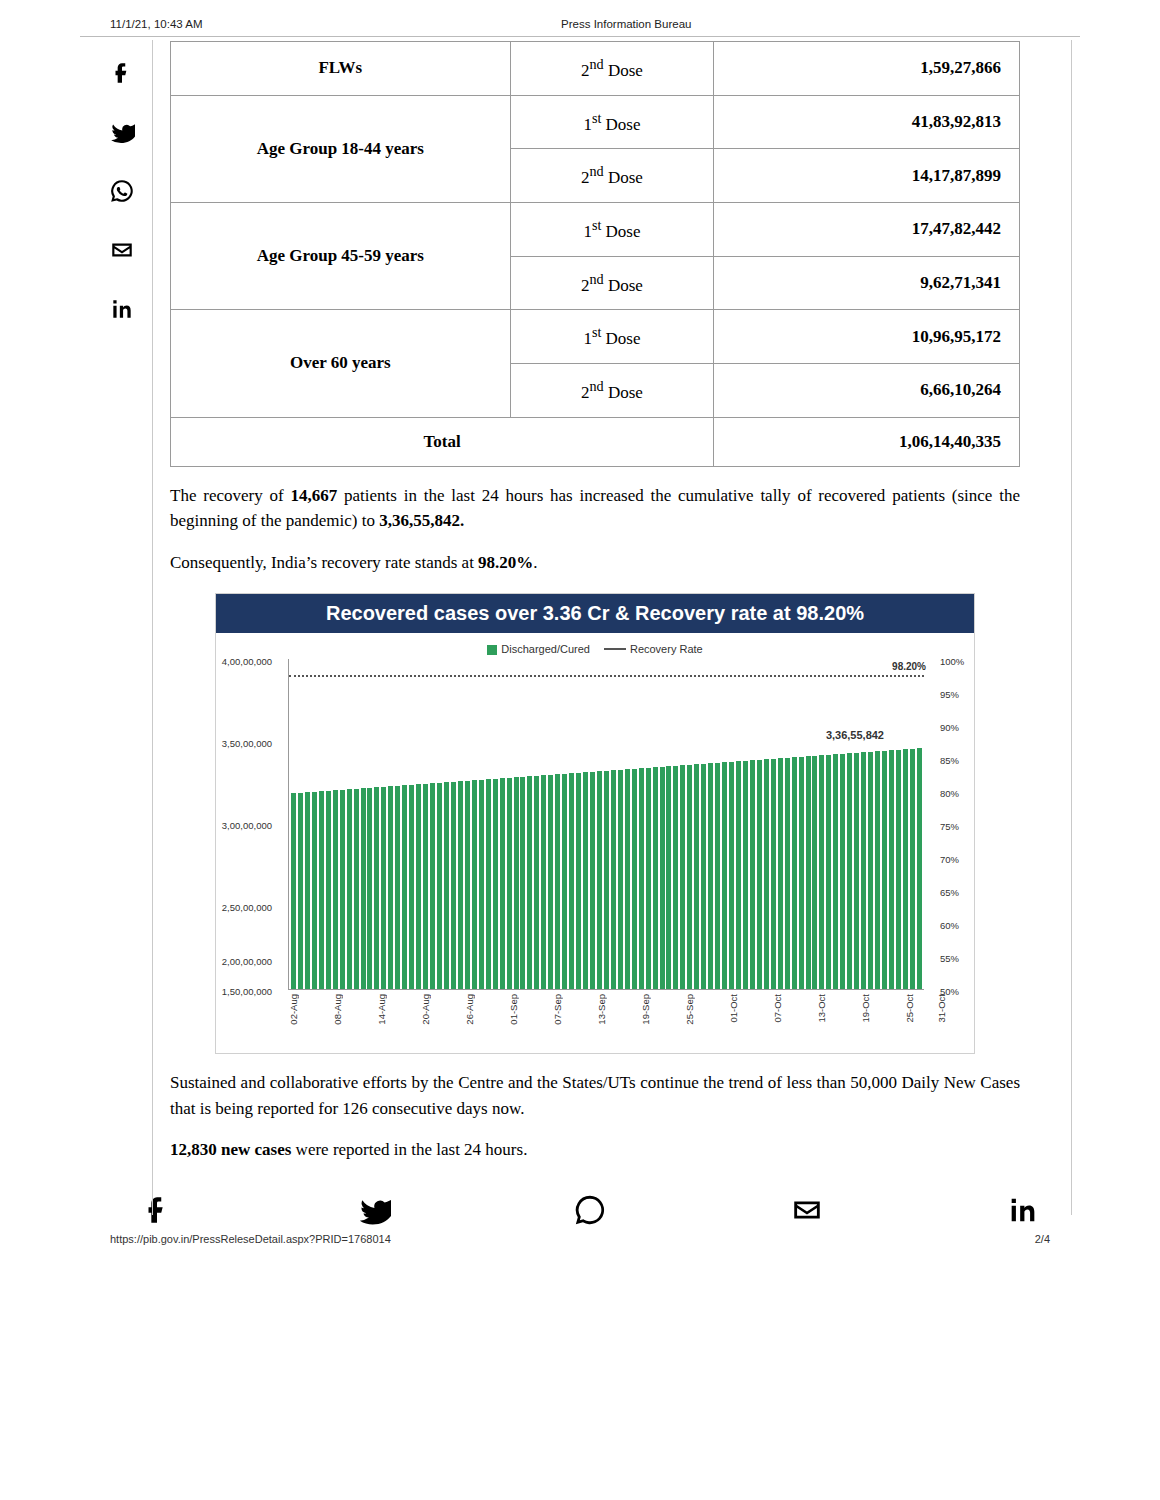11/1/21, 10:43 AM
Press Information Bureau
| FLWs | 2 nd Dose | 1,59,27,866 |
| Age Group 18-44 years | 1 st Dose | 41,83,92,813 |
| 2 nd Dose | 14,17,87,899 |
| Age Group 45-59 years | 1 st Dose | 17,47,82,442 |
| 2 nd Dose | 9,62,71,341 |
| Over 60 years | 1 st Dose | 10,96,95,172 |
| 2 nd Dose | 6,66,10,264 |
| Total | 1,06,14,40,335 |
The recovery of 14,667 patients in the last 24 hours has increased the cumulative tally of recovered patients (since the beginning of the pandemic) to 3,36,55,842.
Consequently, India’s recovery rate stands at 98.20%.
Recovered cases over 3.36 Cr & Recovery rate at 98.20%
Discharged/Cured Recovery Rate
4,00,00,000 3,50,00,000 3,00,00,000 2,50,00,000 2,00,00,000 1,50,00,000 x
100% 95% 90% 85% 80% 75% 70% 65% 60% 55% 50%
98.20%
3,36,55,842
02-Aug 08-Aug 14-Aug 20-Aug 26-Aug 01-Sep 07-Sep 13-Sep 19-Sep 25-Sep 01-Oct 07-Oct 13-Oct 19-Oct 25-Oct 31-Oct
Sustained and collaborative efforts by the Centre and the States/UTs continue the trend of less than 50,000 Daily New Cases that is being reported for 126 consecutive days now.
12,830 new cases were reported in the last 24 hours.
https://pib.gov.in/PressReleseDetail.aspx?PRID=1768014
2/4